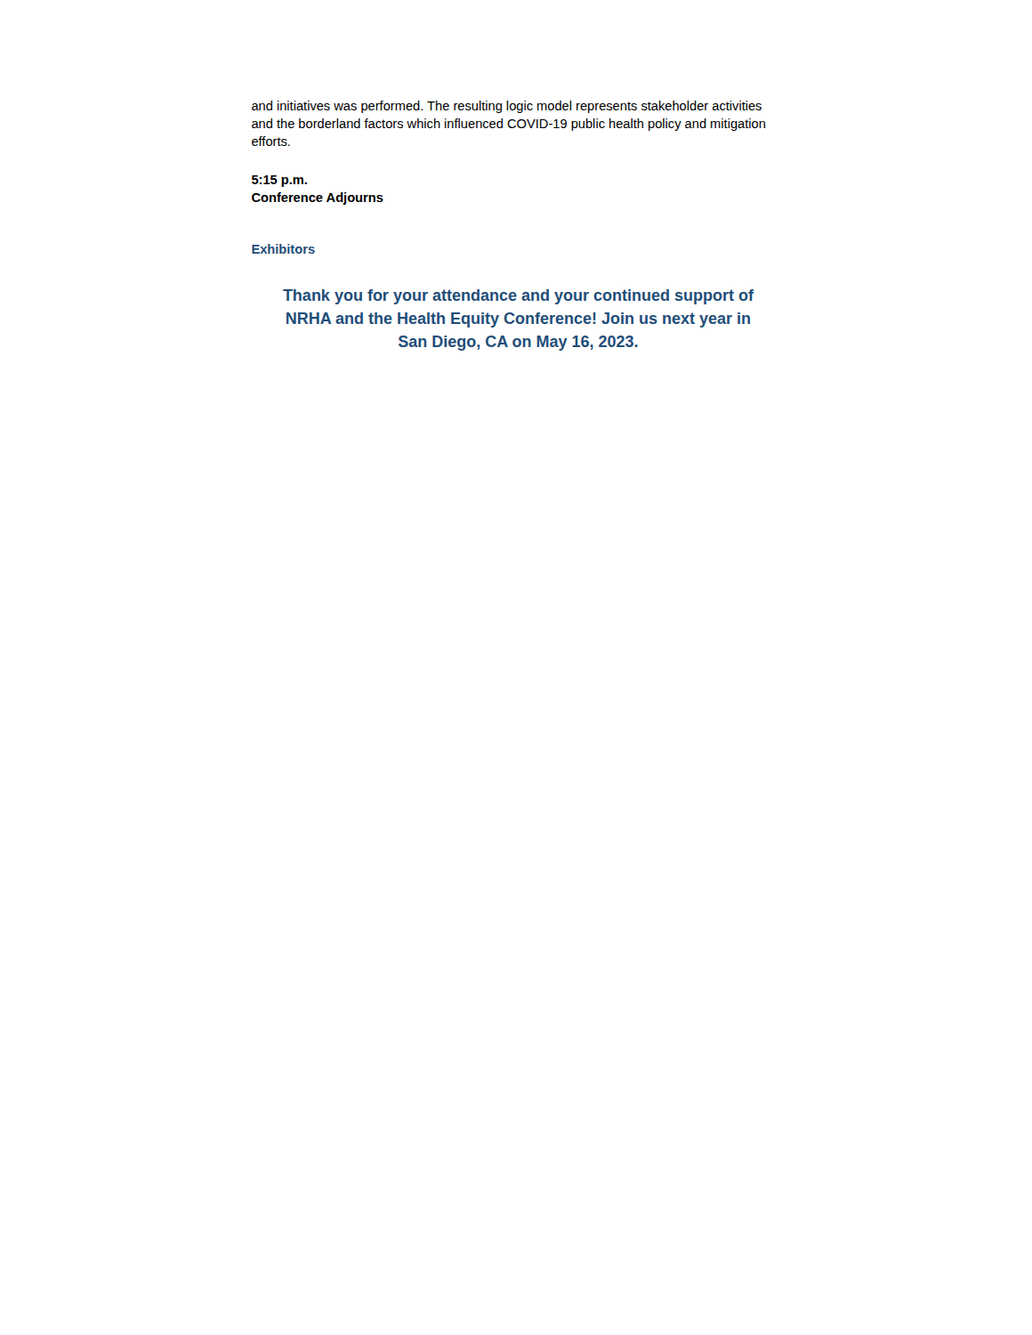and initiatives was performed. The resulting logic model represents stakeholder activities and the borderland factors which influenced COVID-19 public health policy and mitigation efforts.
5:15 p.m.
Conference Adjourns
Exhibitors
Thank you for your attendance and your continued support of NRHA and the Health Equity Conference! Join us next year in San Diego, CA on May 16, 2023.